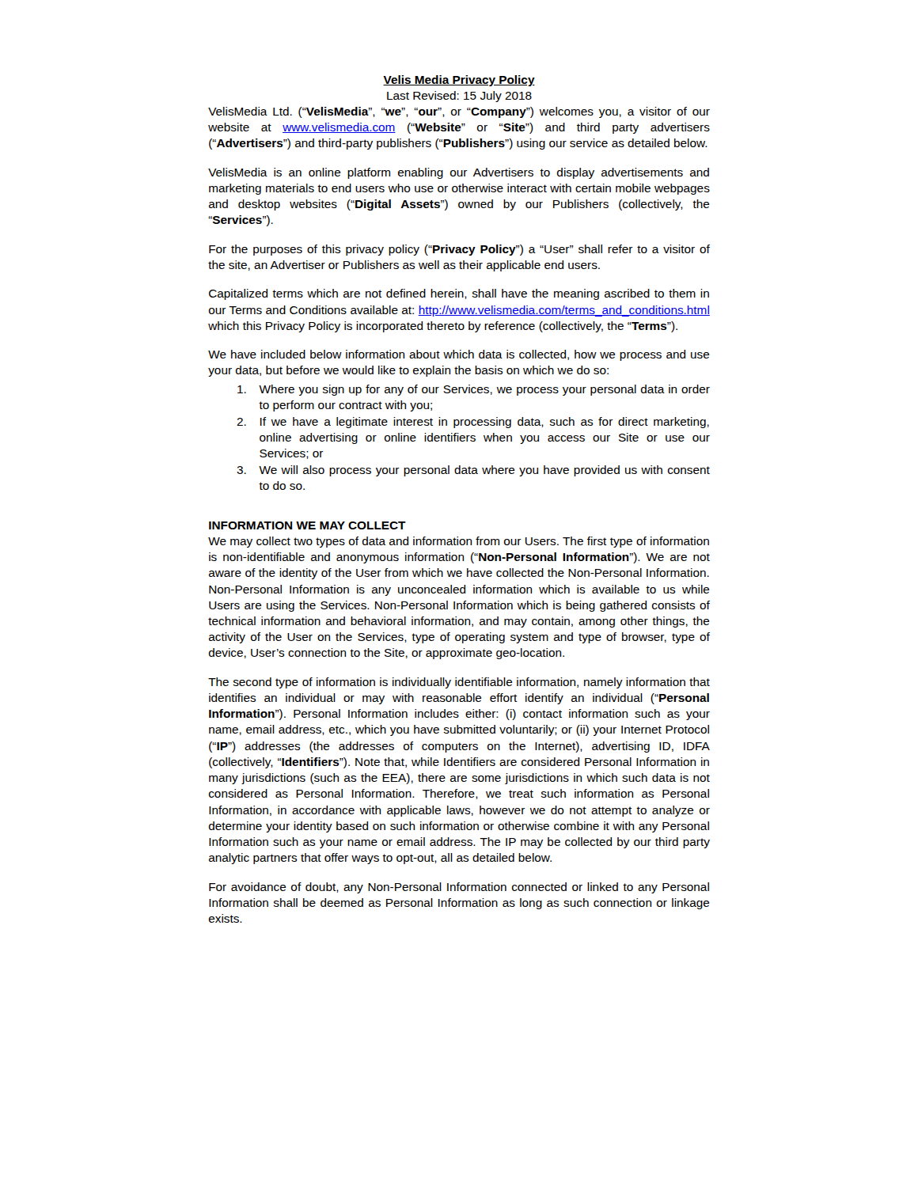Velis Media Privacy Policy
Last Revised: 15 July 2018
VelisMedia Ltd. (“VelisMedia”, “we”, “our”, or “Company”) welcomes you, a visitor of our website at www.velismedia.com (“Website” or “Site”) and third party advertisers (“Advertisers”) and third-party publishers (“Publishers”) using our service as detailed below.
VelisMedia is an online platform enabling our Advertisers to display advertisements and marketing materials to end users who use or otherwise interact with certain mobile webpages and desktop websites (“Digital Assets”) owned by our Publishers (collectively, the “Services”).
For the purposes of this privacy policy (“Privacy Policy”) a “User” shall refer to a visitor of the site, an Advertiser or Publishers as well as their applicable end users.
Capitalized terms which are not defined herein, shall have the meaning ascribed to them in our Terms and Conditions available at: http://www.velismedia.com/terms_and_conditions.html which this Privacy Policy is incorporated thereto by reference (collectively, the “Terms”).
We have included below information about which data is collected, how we process and use your data, but before we would like to explain the basis on which we do so:
Where you sign up for any of our Services, we process your personal data in order to perform our contract with you;
If we have a legitimate interest in processing data, such as for direct marketing, online advertising or online identifiers when you access our Site or use our Services; or
We will also process your personal data where you have provided us with consent to do so.
INFORMATION WE MAY COLLECT
We may collect two types of data and information from our Users. The first type of information is non-identifiable and anonymous information (“Non-Personal Information”). We are not aware of the identity of the User from which we have collected the Non-Personal Information. Non-Personal Information is any unconcealed information which is available to us while Users are using the Services. Non-Personal Information which is being gathered consists of technical information and behavioral information, and may contain, among other things, the activity of the User on the Services, type of operating system and type of browser, type of device, User’s connection to the Site, or approximate geo-location.
The second type of information is individually identifiable information, namely information that identifies an individual or may with reasonable effort identify an individual (“Personal Information”). Personal Information includes either: (i) contact information such as your name, email address, etc., which you have submitted voluntarily; or (ii) your Internet Protocol (“IP”) addresses (the addresses of computers on the Internet), advertising ID, IDFA (collectively, “Identifiers”). Note that, while Identifiers are considered Personal Information in many jurisdictions (such as the EEA), there are some jurisdictions in which such data is not considered as Personal Information. Therefore, we treat such information as Personal Information, in accordance with applicable laws, however we do not attempt to analyze or determine your identity based on such information or otherwise combine it with any Personal Information such as your name or email address. The IP may be collected by our third party analytic partners that offer ways to opt-out, all as detailed below.
For avoidance of doubt, any Non-Personal Information connected or linked to any Personal Information shall be deemed as Personal Information as long as such connection or linkage exists.